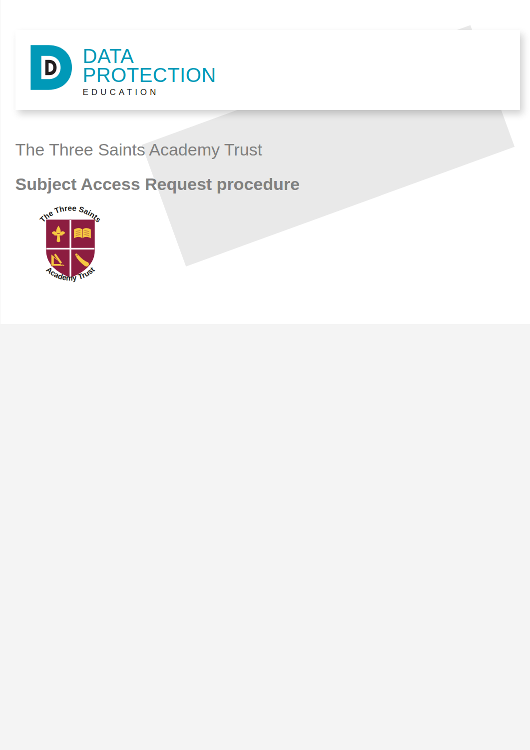DATA
PROTECTION
EDUCATION
The Three Saints Academy Trust
Subject Access Request procedure
The Three Saints Academy Trust